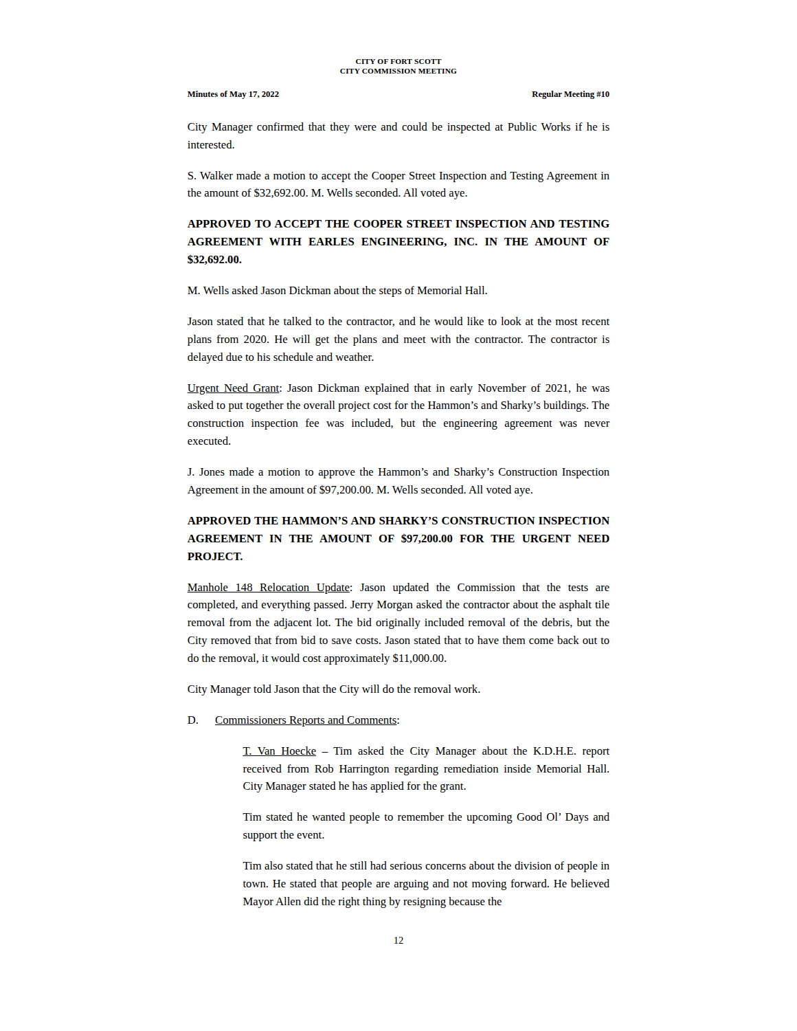CITY OF FORT SCOTT
CITY COMMISSION MEETING
Minutes of May 17, 2022 Regular Meeting #10
City Manager confirmed that they were and could be inspected at Public Works if he is interested.
S. Walker made a motion to accept the Cooper Street Inspection and Testing Agreement in the amount of $32,692.00. M. Wells seconded. All voted aye.
Approved to accept the Cooper Street Inspection and Testing Agreement with Earles Engineering, Inc. in the amount of $32,692.00.
M. Wells asked Jason Dickman about the steps of Memorial Hall.
Jason stated that he talked to the contractor, and he would like to look at the most recent plans from 2020. He will get the plans and meet with the contractor. The contractor is delayed due to his schedule and weather.
Urgent Need Grant: Jason Dickman explained that in early November of 2021, he was asked to put together the overall project cost for the Hammon’s and Sharky’s buildings. The construction inspection fee was included, but the engineering agreement was never executed.
J. Jones made a motion to approve the Hammon’s and Sharky’s Construction Inspection Agreement in the amount of $97,200.00. M. Wells seconded. All voted aye.
Approved the Hammon’s and Sharky’s Construction Inspection Agreement in the amount of $97,200.00 for the Urgent Need Project.
Manhole 148 Relocation Update: Jason updated the Commission that the tests are completed, and everything passed. Jerry Morgan asked the contractor about the asphalt tile removal from the adjacent lot. The bid originally included removal of the debris, but the City removed that from bid to save costs. Jason stated that to have them come back out to do the removal, it would cost approximately $11,000.00.
City Manager told Jason that the City will do the removal work.
D.
Commissioners Reports and Comments:
T. Van Hoecke – Tim asked the City Manager about the K.D.H.E. report received from Rob Harrington regarding remediation inside Memorial Hall. City Manager stated he has applied for the grant.
Tim stated he wanted people to remember the upcoming Good Ol’ Days and support the event.
Tim also stated that he still had serious concerns about the division of people in town. He stated that people are arguing and not moving forward. He believed Mayor Allen did the right thing by resigning because the
12